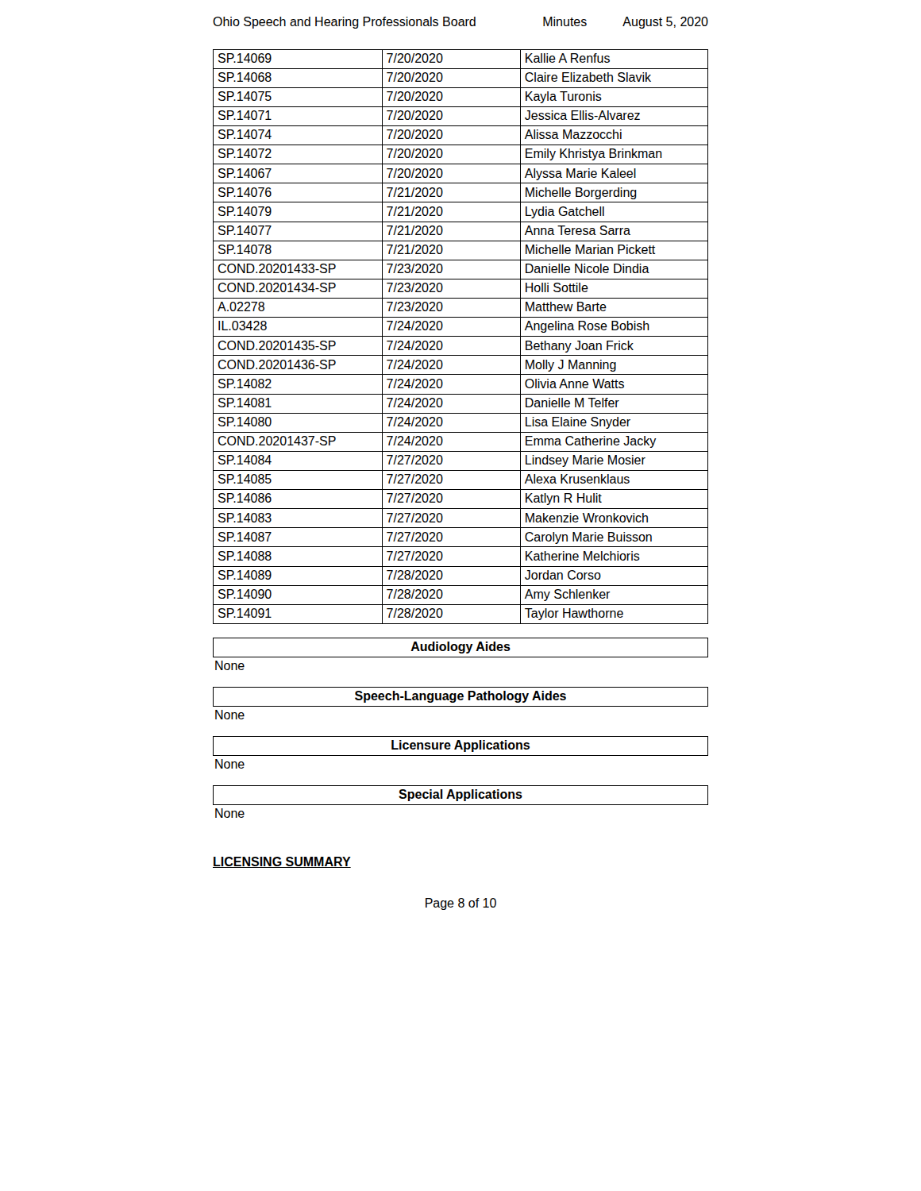Ohio Speech and Hearing Professionals Board
Minutes
August 5, 2020
| SP.14069 | 7/20/2020 | Kallie A Renfus |
| SP.14068 | 7/20/2020 | Claire Elizabeth Slavik |
| SP.14075 | 7/20/2020 | Kayla Turonis |
| SP.14071 | 7/20/2020 | Jessica Ellis-Alvarez |
| SP.14074 | 7/20/2020 | Alissa Mazzocchi |
| SP.14072 | 7/20/2020 | Emily Khristya Brinkman |
| SP.14067 | 7/20/2020 | Alyssa Marie Kaleel |
| SP.14076 | 7/21/2020 | Michelle Borgerding |
| SP.14079 | 7/21/2020 | Lydia Gatchell |
| SP.14077 | 7/21/2020 | Anna Teresa Sarra |
| SP.14078 | 7/21/2020 | Michelle Marian Pickett |
| COND.20201433-SP | 7/23/2020 | Danielle Nicole Dindia |
| COND.20201434-SP | 7/23/2020 | Holli Sottile |
| A.02278 | 7/23/2020 | Matthew Barte |
| IL.03428 | 7/24/2020 | Angelina Rose Bobish |
| COND.20201435-SP | 7/24/2020 | Bethany Joan Frick |
| COND.20201436-SP | 7/24/2020 | Molly J Manning |
| SP.14082 | 7/24/2020 | Olivia Anne Watts |
| SP.14081 | 7/24/2020 | Danielle M Telfer |
| SP.14080 | 7/24/2020 | Lisa Elaine Snyder |
| COND.20201437-SP | 7/24/2020 | Emma Catherine Jacky |
| SP.14084 | 7/27/2020 | Lindsey Marie Mosier |
| SP.14085 | 7/27/2020 | Alexa Krusenklaus |
| SP.14086 | 7/27/2020 | Katlyn R Hulit |
| SP.14083 | 7/27/2020 | Makenzie Wronkovich |
| SP.14087 | 7/27/2020 | Carolyn Marie Buisson |
| SP.14088 | 7/27/2020 | Katherine Melchioris |
| SP.14089 | 7/28/2020 | Jordan Corso |
| SP.14090 | 7/28/2020 | Amy Schlenker |
| SP.14091 | 7/28/2020 | Taylor Hawthorne |
Audiology Aides
None
Speech-Language Pathology Aides
None
Licensure Applications
None
Special Applications
None
LICENSING SUMMARY
Page 8 of 10